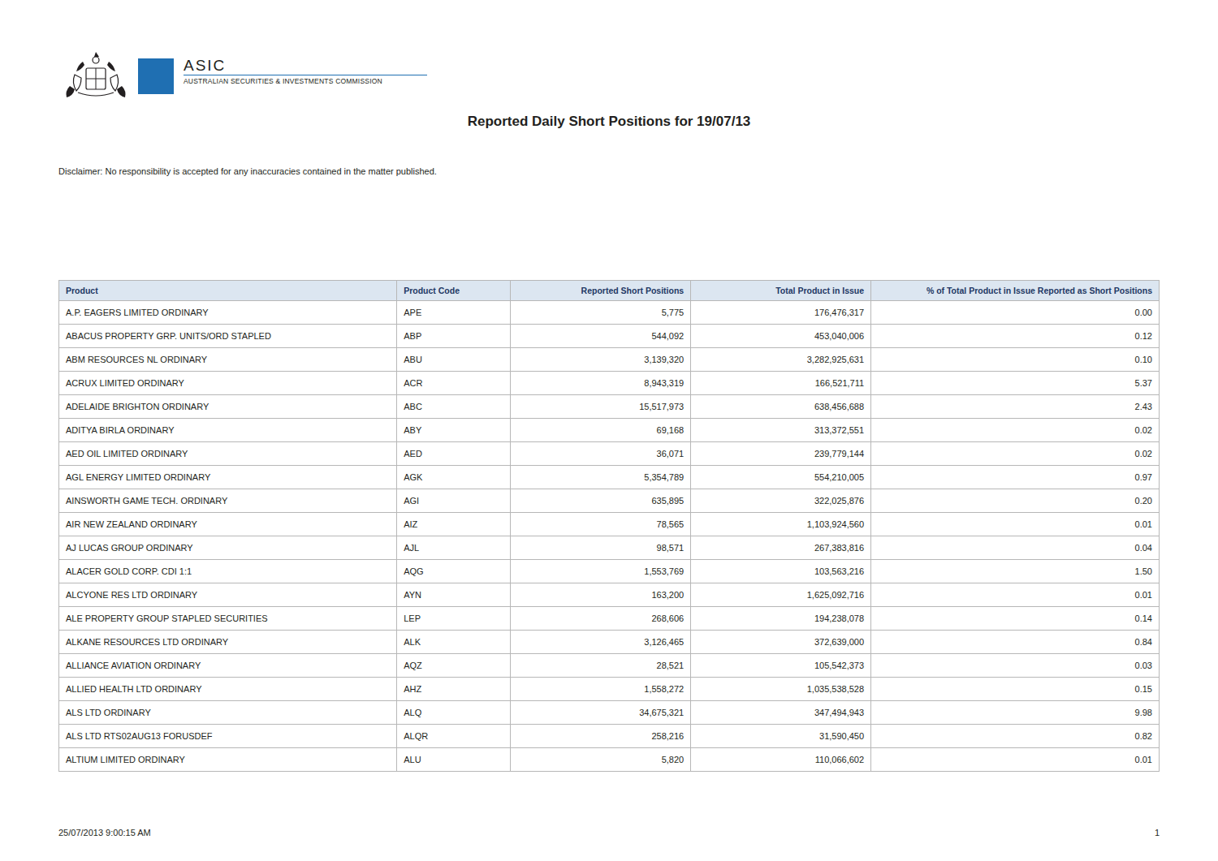ASIC
AUSTRALIAN SECURITIES & INVESTMENTS COMMISSION
Reported Daily Short Positions for 19/07/13
Disclaimer: No responsibility is accepted for any inaccuracies contained in the matter published.
| Product | Product Code | Reported Short Positions | Total Product in Issue | % of Total Product in Issue Reported as Short Positions |
| --- | --- | --- | --- | --- |
| A.P. EAGERS LIMITED ORDINARY | APE | 5,775 | 176,476,317 | 0.00 |
| ABACUS PROPERTY GRP. UNITS/ORD STAPLED | ABP | 544,092 | 453,040,006 | 0.12 |
| ABM RESOURCES NL ORDINARY | ABU | 3,139,320 | 3,282,925,631 | 0.10 |
| ACRUX LIMITED ORDINARY | ACR | 8,943,319 | 166,521,711 | 5.37 |
| ADELAIDE BRIGHTON ORDINARY | ABC | 15,517,973 | 638,456,688 | 2.43 |
| ADITYA BIRLA ORDINARY | ABY | 69,168 | 313,372,551 | 0.02 |
| AED OIL LIMITED ORDINARY | AED | 36,071 | 239,779,144 | 0.02 |
| AGL ENERGY LIMITED ORDINARY | AGK | 5,354,789 | 554,210,005 | 0.97 |
| AINSWORTH GAME TECH. ORDINARY | AGI | 635,895 | 322,025,876 | 0.20 |
| AIR NEW ZEALAND ORDINARY | AIZ | 78,565 | 1,103,924,560 | 0.01 |
| AJ LUCAS GROUP ORDINARY | AJL | 98,571 | 267,383,816 | 0.04 |
| ALACER GOLD CORP. CDI 1:1 | AQG | 1,553,769 | 103,563,216 | 1.50 |
| ALCYONE RES LTD ORDINARY | AYN | 163,200 | 1,625,092,716 | 0.01 |
| ALE PROPERTY GROUP STAPLED SECURITIES | LEP | 268,606 | 194,238,078 | 0.14 |
| ALKANE RESOURCES LTD ORDINARY | ALK | 3,126,465 | 372,639,000 | 0.84 |
| ALLIANCE AVIATION ORDINARY | AQZ | 28,521 | 105,542,373 | 0.03 |
| ALLIED HEALTH LTD ORDINARY | AHZ | 1,558,272 | 1,035,538,528 | 0.15 |
| ALS LTD ORDINARY | ALQ | 34,675,321 | 347,494,943 | 9.98 |
| ALS LTD RTS02AUG13 FORUSDEF | ALQR | 258,216 | 31,590,450 | 0.82 |
| ALTIUM LIMITED ORDINARY | ALU | 5,820 | 110,066,602 | 0.01 |
25/07/2013 9:00:15 AM
1